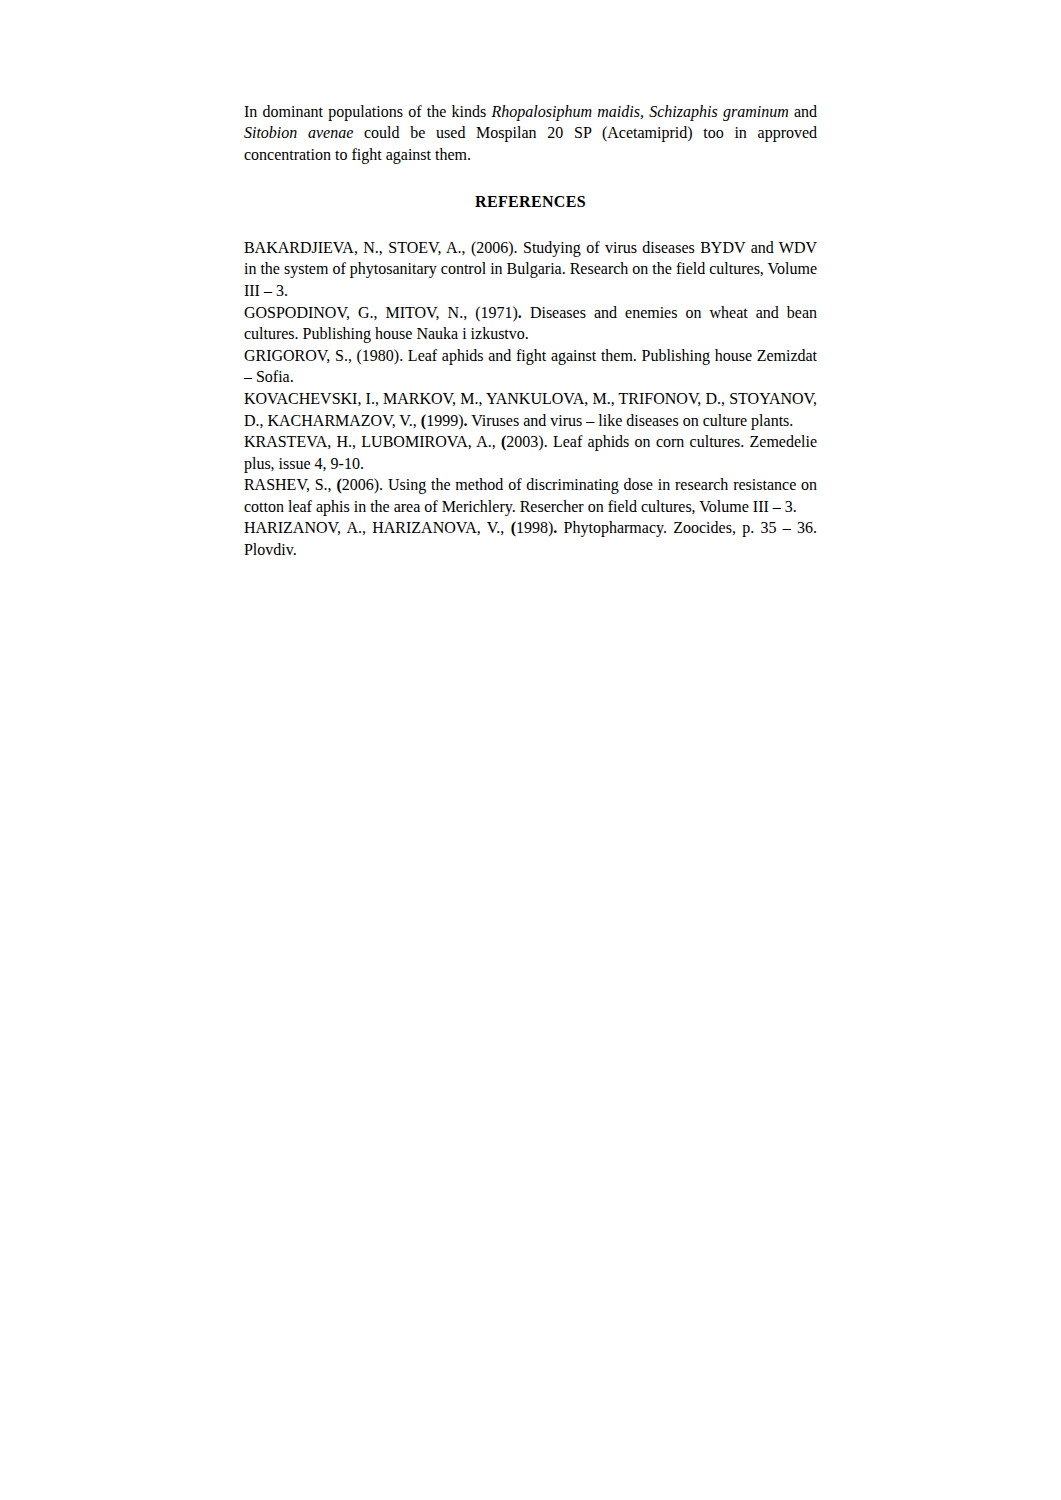In dominant populations of the kinds Rhopalosiphum maidis, Schizaphis graminum and Sitobion avenae could be used Mospilan 20 SP (Acetamiprid) too in approved concentration to fight against them.
REFERENCES
BAKARDJIEVA, N., STOEV, A., (2006). Studying of virus diseases BYDV and WDV in the system of phytosanitary control in Bulgaria. Research on the field cultures, Volume III – 3.
GOSPODINOV, G., MITOV, N., (1971). Diseases and enemies on wheat and bean cultures. Publishing house Nauka i izkustvo.
GRIGOROV, S., (1980). Leaf aphids and fight against them. Publishing house Zemizdat – Sofia.
KOVACHEVSKI, I., MARKOV, M., YANKULOVA, M., TRIFONOV, D., STOYANOV, D., KACHARMAZOV, V., (1999). Viruses and virus – like diseases on culture plants.
KRASTEVA, H., LUBOMIROVA, A., (2003). Leaf aphids on corn cultures. Zemedelie plus, issue 4, 9-10.
RASHEV, S., (2006). Using the method of discriminating dose in research resistance on cotton leaf aphis in the area of Merichlery. Resercher on field cultures, Volume III – 3.
HARIZANOV, A., HARIZANOVA, V., (1998). Phytopharmacy. Zoocides, p. 35 – 36. Plovdiv.